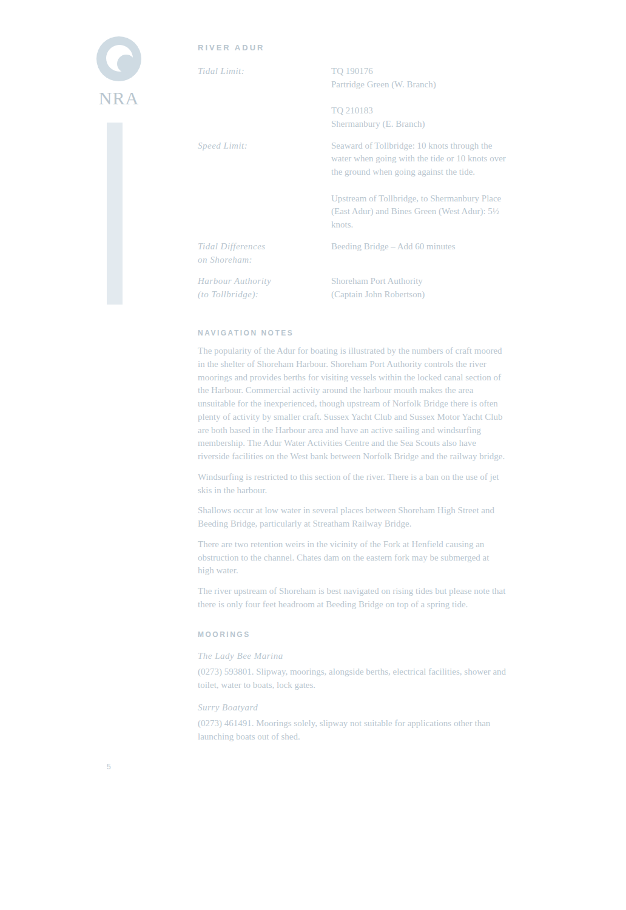NRA
RIVER ADUR
| Tidal Limit: | TQ 190176 Partridge Green (W. Branch) TQ 210183 Shermanbury (E. Branch) |
| Speed Limit: | Seaward of Tollbridge: 10 knots through the water when going with the tide or 10 knots over the ground when going against the tide. Upstream of Tollbridge, to Shermanbury Place (East Adur) and Bines Green (West Adur): 5½ knots. |
| Tidal Differences on Shoreham: | Beeding Bridge – Add 60 minutes |
| Harbour Authority (to Tollbridge): | Shoreham Port Authority (Captain John Robertson) |
NAVIGATION NOTES
The popularity of the Adur for boating is illustrated by the numbers of craft moored in the shelter of Shoreham Harbour. Shoreham Port Authority controls the river moorings and provides berths for visiting vessels within the locked canal section of the Harbour. Commercial activity around the harbour mouth makes the area unsuitable for the inexperienced, though upstream of Norfolk Bridge there is often plenty of activity by smaller craft. Sussex Yacht Club and Sussex Motor Yacht Club are both based in the Harbour area and have an active sailing and windsurfing membership. The Adur Water Activities Centre and the Sea Scouts also have riverside facilities on the West bank between Norfolk Bridge and the railway bridge.
Windsurfing is restricted to this section of the river. There is a ban on the use of jet skis in the harbour.
Shallows occur at low water in several places between Shoreham High Street and Beeding Bridge, particularly at Streatham Railway Bridge.
There are two retention weirs in the vicinity of the Fork at Henfield causing an obstruction to the channel. Chates dam on the eastern fork may be submerged at high water.
The river upstream of Shoreham is best navigated on rising tides but please note that there is only four feet headroom at Beeding Bridge on top of a spring tide.
MOORINGS
The Lady Bee Marina
(0273) 593801. Slipway, moorings, alongside berths, electrical facilities, shower and toilet, water to boats, lock gates.
Surry Boatyard
(0273) 461491. Moorings solely, slipway not suitable for applications other than launching boats out of shed.
5